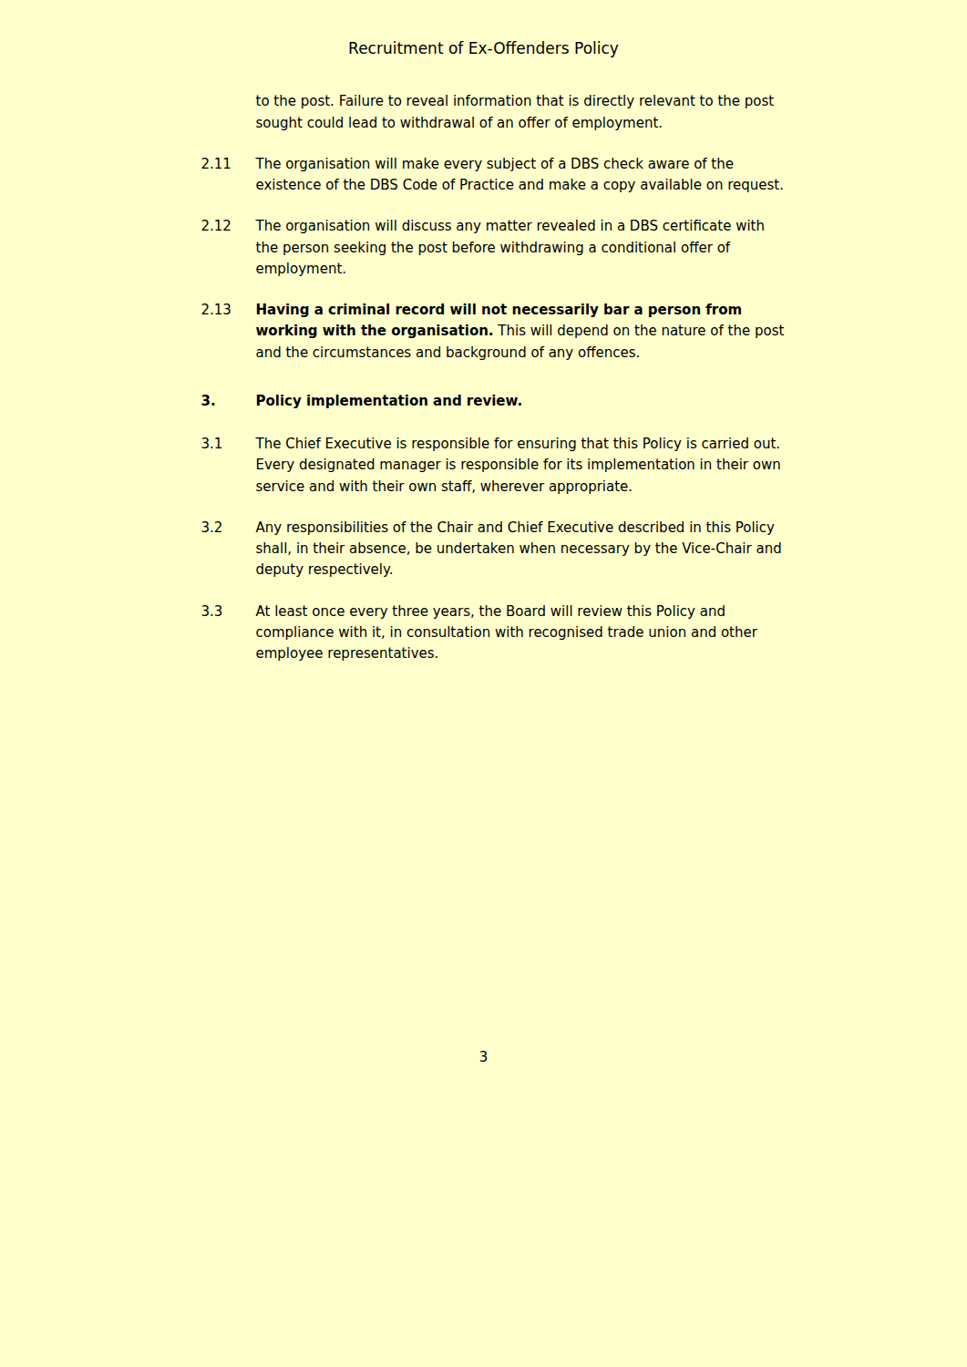Recruitment of Ex-Offenders Policy
to the post. Failure to reveal information that is directly relevant to the post sought could lead to withdrawal of an offer of employment.
2.11
The organisation will make every subject of a DBS check aware of the existence of the DBS Code of Practice and make a copy available on request.
2.12
The organisation will discuss any matter revealed in a DBS certificate with the person seeking the post before withdrawing a conditional offer of employment.
2.13
Having a criminal record will not necessarily bar a person from working with the organisation. This will depend on the nature of the post and the circumstances and background of any offences.
3. Policy implementation and review.
3.1
The Chief Executive is responsible for ensuring that this Policy is carried out. Every designated manager is responsible for its implementation in their own service and with their own staff, wherever appropriate.
3.2
Any responsibilities of the Chair and Chief Executive described in this Policy shall, in their absence, be undertaken when necessary by the Vice-Chair and deputy respectively.
3.3
At least once every three years, the Board will review this Policy and compliance with it, in consultation with recognised trade union and other employee representatives.
3